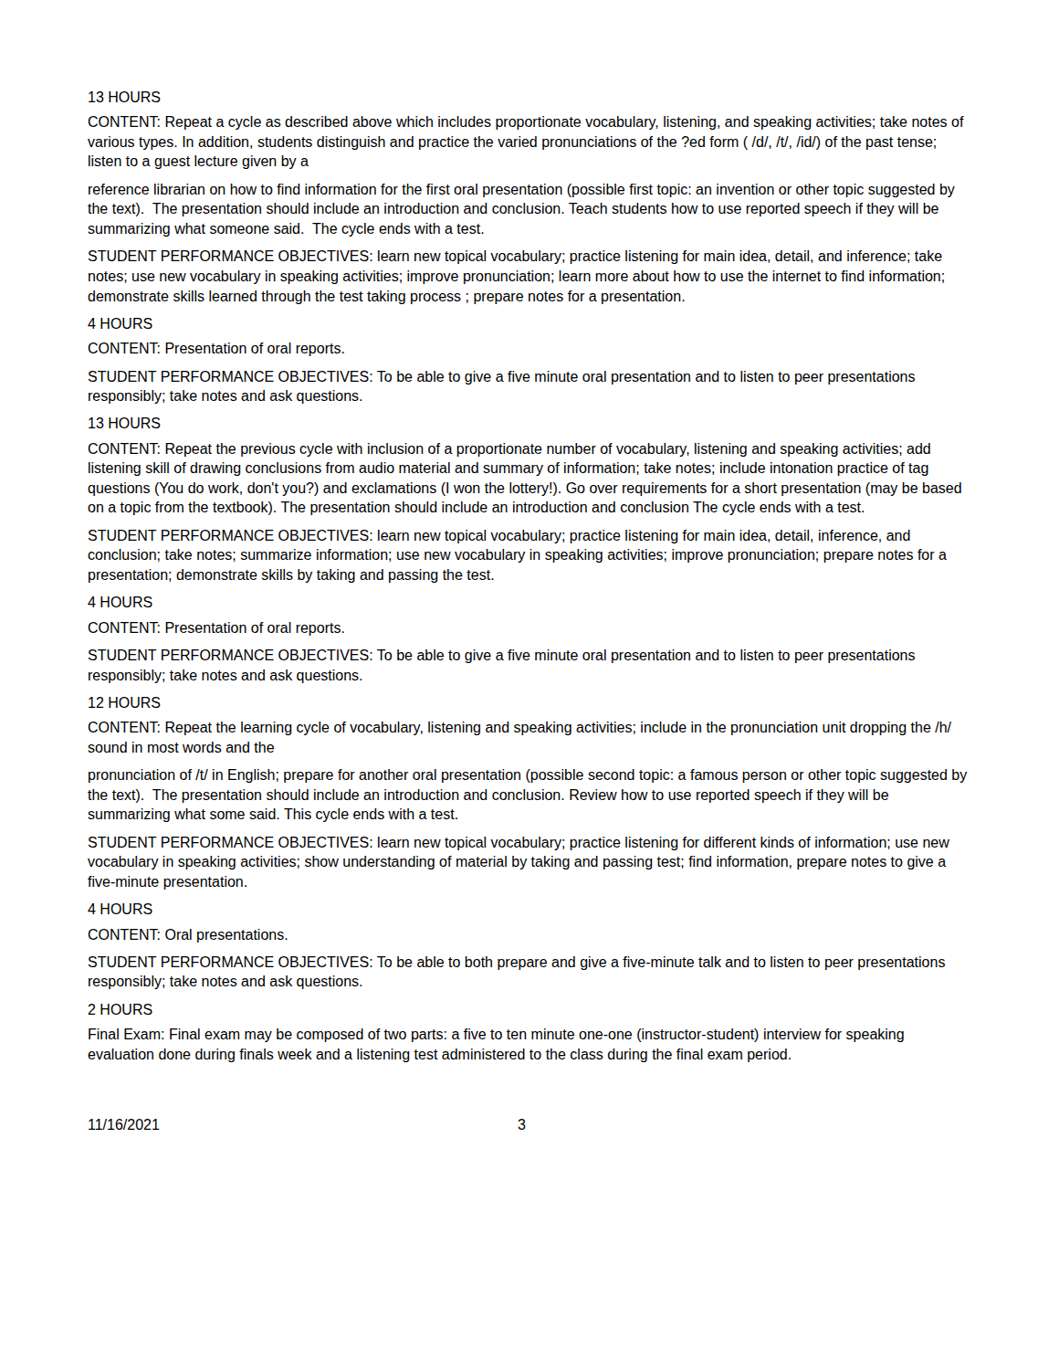13 HOURS
CONTENT: Repeat a cycle as described above which includes proportionate vocabulary, listening, and speaking activities; take notes of various types. In addition, students distinguish and practice the varied pronunciations of the ?ed form ( /d/, /t/, /id/) of the past tense; listen to a guest lecture given by a
reference librarian on how to find information for the first oral presentation (possible first topic: an invention or other topic suggested by the text). The presentation should include an introduction and conclusion. Teach students how to use reported speech if they will be summarizing what someone said. The cycle ends with a test.
STUDENT PERFORMANCE OBJECTIVES: learn new topical vocabulary; practice listening for main idea, detail, and inference; take notes; use new vocabulary in speaking activities; improve pronunciation; learn more about how to use the internet to find information; demonstrate skills learned through the test taking process ; prepare notes for a presentation.
4 HOURS
CONTENT: Presentation of oral reports.
STUDENT PERFORMANCE OBJECTIVES: To be able to give a five minute oral presentation and to listen to peer presentations responsibly; take notes and ask questions.
13 HOURS
CONTENT: Repeat the previous cycle with inclusion of a proportionate number of vocabulary, listening and speaking activities; add listening skill of drawing conclusions from audio material and summary of information; take notes; include intonation practice of tag questions (You do work, don't you?) and exclamations (I won the lottery!). Go over requirements for a short presentation (may be based on a topic from the textbook). The presentation should include an introduction and conclusion The cycle ends with a test.
STUDENT PERFORMANCE OBJECTIVES: learn new topical vocabulary; practice listening for main idea, detail, inference, and conclusion; take notes; summarize information; use new vocabulary in speaking activities; improve pronunciation; prepare notes for a presentation; demonstrate skills by taking and passing the test.
4 HOURS
CONTENT: Presentation of oral reports.
STUDENT PERFORMANCE OBJECTIVES: To be able to give a five minute oral presentation and to listen to peer presentations responsibly; take notes and ask questions.
12 HOURS
CONTENT: Repeat the learning cycle of vocabulary, listening and speaking activities; include in the pronunciation unit dropping the /h/ sound in most words and the
pronunciation of /t/ in English; prepare for another oral presentation (possible second topic: a famous person or other topic suggested by the text). The presentation should include an introduction and conclusion. Review how to use reported speech if they will be summarizing what some said. This cycle ends with a test.
STUDENT PERFORMANCE OBJECTIVES: learn new topical vocabulary; practice listening for different kinds of information; use new vocabulary in speaking activities; show understanding of material by taking and passing test; find information, prepare notes to give a five-minute presentation.
4 HOURS
CONTENT: Oral presentations.
STUDENT PERFORMANCE OBJECTIVES: To be able to both prepare and give a five-minute talk and to listen to peer presentations responsibly; take notes and ask questions.
2 HOURS
Final Exam: Final exam may be composed of two parts: a five to ten minute one-one (instructor-student) interview for speaking evaluation done during finals week and a listening test administered to the class during the final exam period.
11/16/2021 3